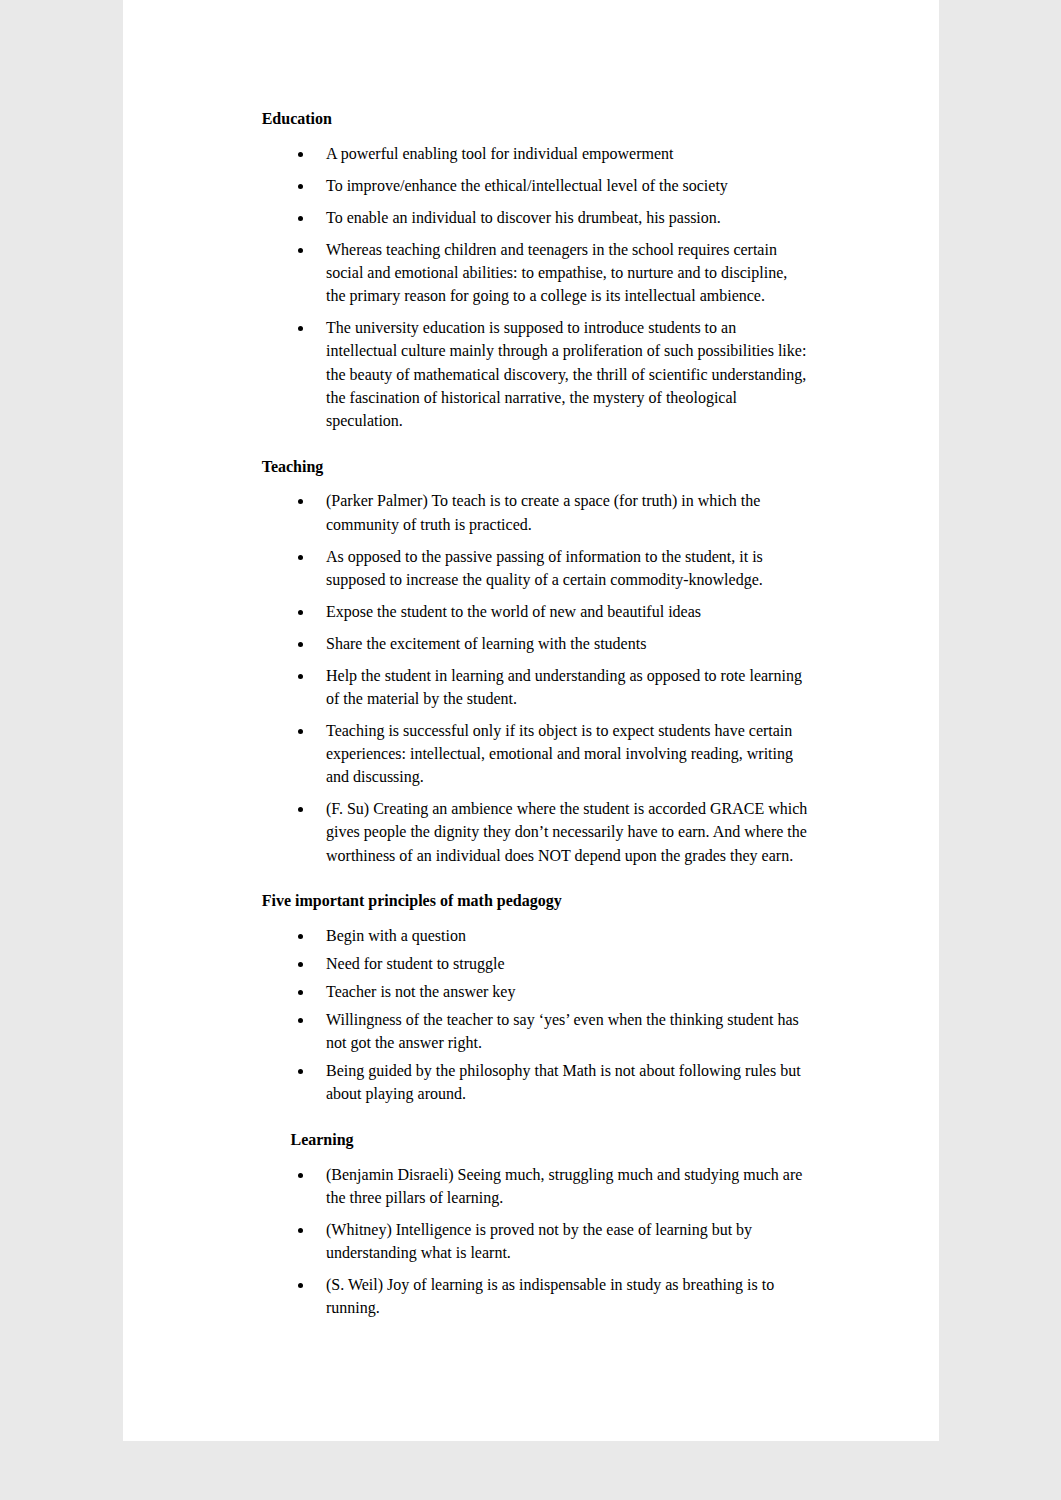Education
A powerful enabling tool for individual empowerment
To improve/enhance the ethical/intellectual level of the society
To enable an individual to discover his drumbeat, his passion.
Whereas teaching children and teenagers in the school requires certain social and emotional abilities: to empathise, to nurture and to discipline, the primary reason for going to a college is its intellectual ambience.
The university education is supposed to introduce students to an intellectual culture mainly through a proliferation of such possibilities like: the beauty of mathematical discovery, the thrill of scientific understanding, the fascination of historical narrative, the mystery of theological speculation.
Teaching
(Parker Palmer) To teach is to create a space (for truth) in which the community of truth is practiced.
As opposed to the passive passing of information to the student, it is supposed to increase the quality of a certain commodity-knowledge.
Expose the student to the world of new and beautiful ideas
Share the excitement of learning with the students
Help the student in learning and understanding as opposed to rote learning of the material by the student.
Teaching is successful only if its object is to expect students have certain experiences: intellectual, emotional and moral involving reading, writing and discussing.
(F. Su) Creating an ambience where the student is accorded GRACE which gives people the dignity they don’t necessarily have to earn. And where the worthiness of an individual does NOT depend upon the grades they earn.
Five important principles of math pedagogy
Begin with a question
Need for student to struggle
Teacher is not the answer key
Willingness of the teacher to say ‘yes’ even when the thinking student has not got the answer right.
Being guided by the philosophy that Math is not about following rules but about playing around.
Learning
(Benjamin Disraeli) Seeing much, struggling much and studying much are the three pillars of learning.
(Whitney) Intelligence is proved not by the ease of learning but by understanding what is learnt.
(S. Weil) Joy of learning is as indispensable in study as breathing is to running.